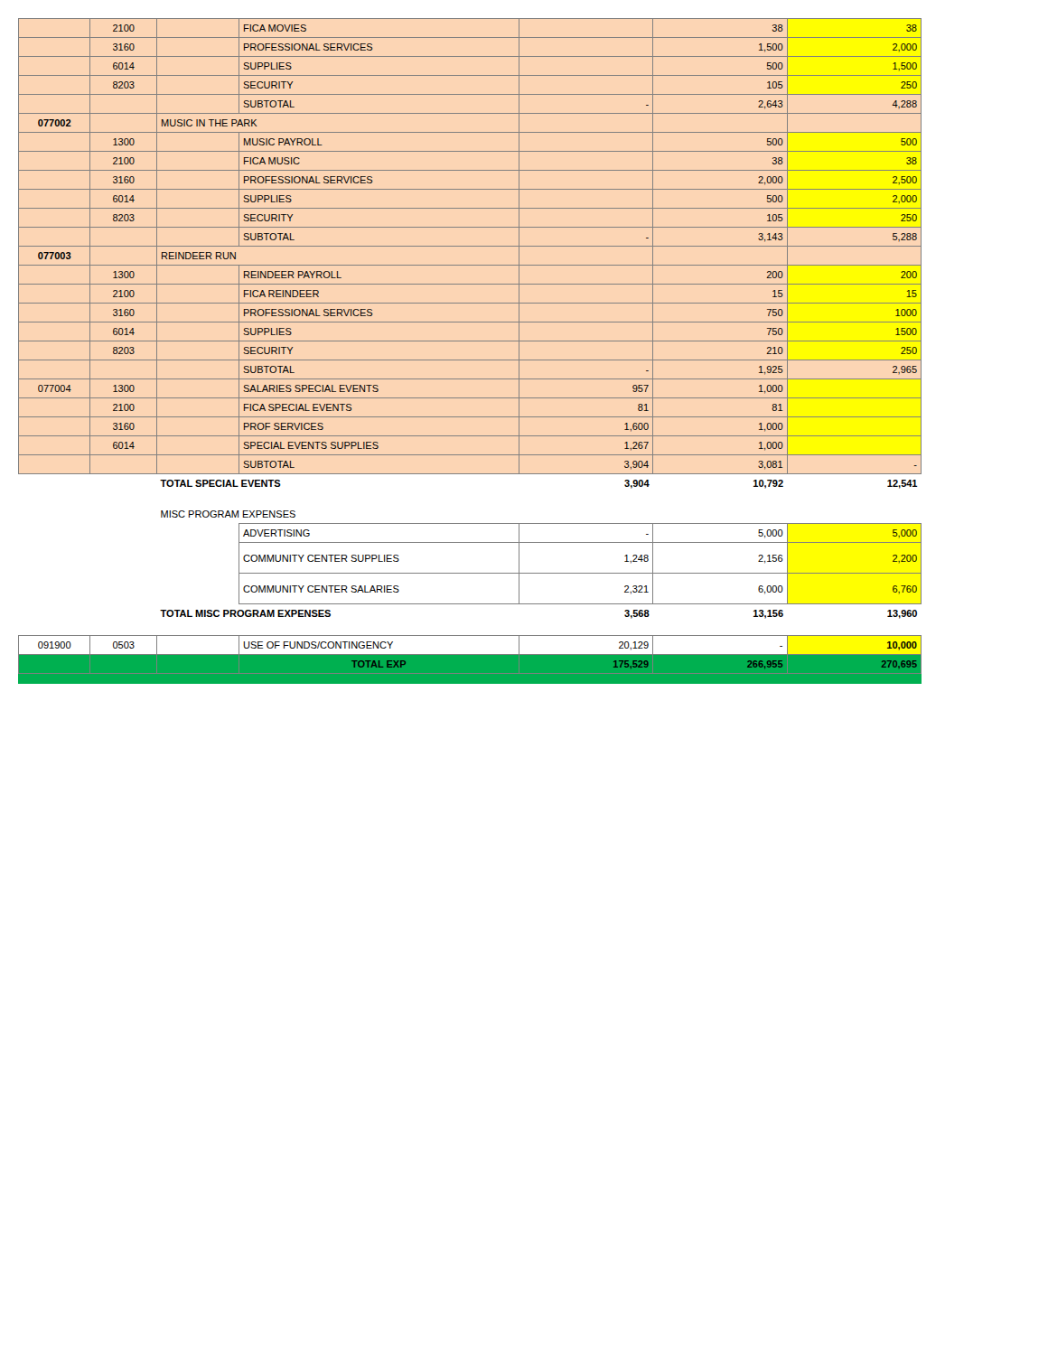| | 2100 | | FICA MOVIES | | 38 | 38 |
| | 3160 | | PROFESSIONAL SERVICES | | 1,500 | 2,000 |
| | 6014 | | SUPPLIES | | 500 | 1,500 |
| | 8203 | | SECURITY | | 105 | 250 |
| | | | SUBTOTAL | - | 2,643 | 4,288 |
| 077002 | | MUSIC IN THE PARK | | | |
| | 1300 | | MUSIC PAYROLL | | 500 | 500 |
| | 2100 | | FICA MUSIC | | 38 | 38 |
| | 3160 | | PROFESSIONAL SERVICES | | 2,000 | 2,500 |
| | 6014 | | SUPPLIES | | 500 | 2,000 |
| | 8203 | | SECURITY | | 105 | 250 |
| | | | SUBTOTAL | - | 3,143 | 5,288 |
| 077003 | | REINDEER RUN | | | |
| | 1300 | | REINDEER PAYROLL | | 200 | 200 |
| | 2100 | | FICA REINDEER | | 15 | 15 |
| | 3160 | | PROFESSIONAL SERVICES | | 750 | 1000 |
| | 6014 | | SUPPLIES | | 750 | 1500 |
| | 8203 | | SECURITY | | 210 | 250 |
| | | | SUBTOTAL | - | 1,925 | 2,965 |
| 077004 | 1300 | | SALARIES SPECIAL EVENTS | 957 | 1,000 | |
| | 2100 | | FICA SPECIAL EVENTS | 81 | 81 | |
| | 3160 | | PROF SERVICES | 1,600 | 1,000 | |
| | 6014 | | SPECIAL EVENTS SUPPLIES | 1,267 | 1,000 | |
| | | | SUBTOTAL | 3,904 | 3,081 | - |
| | | TOTAL SPECIAL EVENTS | 3,904 | 10,792 | 12,541 |
| | | MISC PROGRAM EXPENSES | | | |
| | | | ADVERTISING | - | 5,000 | 5,000 |
| | | | COMMUNITY CENTER SUPPLIES | 1,248 | 2,156 | 2,200 |
| | | | COMMUNITY CENTER SALARIES | 2,321 | 6,000 | 6,760 |
| | | TOTAL MISC PROGRAM EXPENSES | 3,568 | 13,156 | 13,960 |
| 091900 | 0503 | | USE OF FUNDS/CONTINGENCY | 20,129 | - | 10,000 |
| | | | TOTAL EXP | 175,529 | 266,955 | 270,695 |